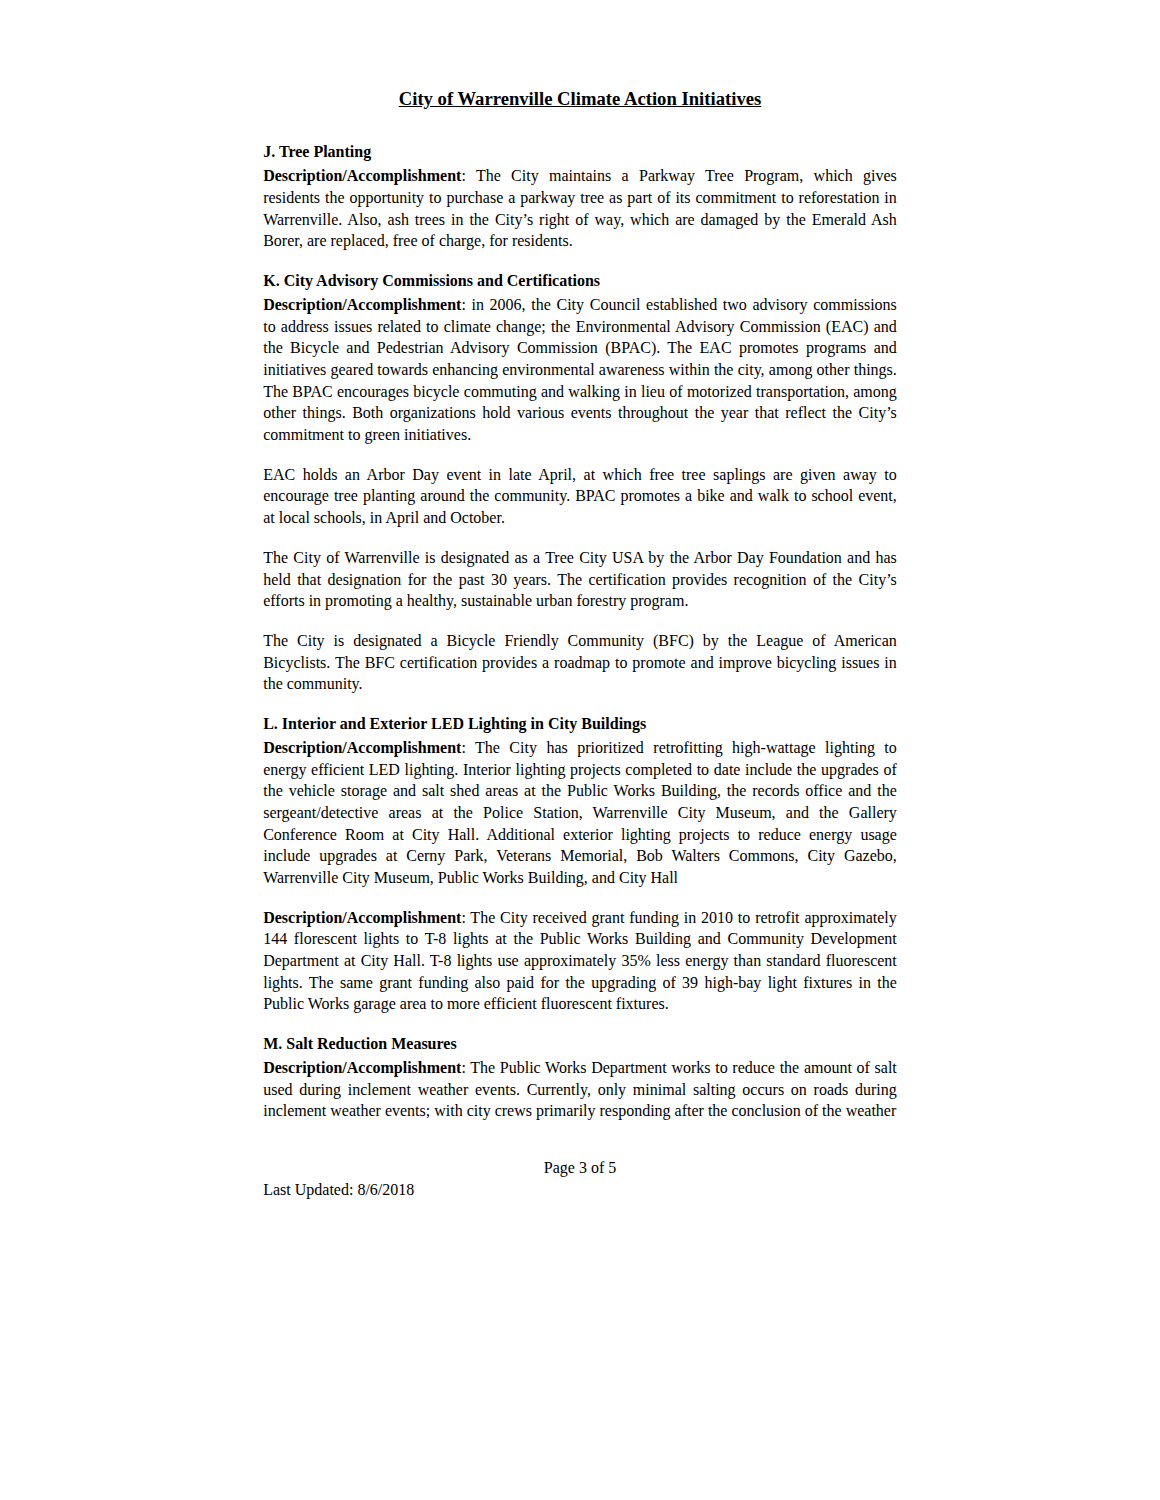City of Warrenville Climate Action Initiatives
J. Tree Planting
Description/Accomplishment: The City maintains a Parkway Tree Program, which gives residents the opportunity to purchase a parkway tree as part of its commitment to reforestation in Warrenville. Also, ash trees in the City’s right of way, which are damaged by the Emerald Ash Borer, are replaced, free of charge, for residents.
K. City Advisory Commissions and Certifications
Description/Accomplishment: in 2006, the City Council established two advisory commissions to address issues related to climate change; the Environmental Advisory Commission (EAC) and the Bicycle and Pedestrian Advisory Commission (BPAC). The EAC promotes programs and initiatives geared towards enhancing environmental awareness within the city, among other things. The BPAC encourages bicycle commuting and walking in lieu of motorized transportation, among other things. Both organizations hold various events throughout the year that reflect the City’s commitment to green initiatives.
EAC holds an Arbor Day event in late April, at which free tree saplings are given away to encourage tree planting around the community. BPAC promotes a bike and walk to school event, at local schools, in April and October.
The City of Warrenville is designated as a Tree City USA by the Arbor Day Foundation and has held that designation for the past 30 years. The certification provides recognition of the City’s efforts in promoting a healthy, sustainable urban forestry program.
The City is designated a Bicycle Friendly Community (BFC) by the League of American Bicyclists. The BFC certification provides a roadmap to promote and improve bicycling issues in the community.
L. Interior and Exterior LED Lighting in City Buildings
Description/Accomplishment: The City has prioritized retrofitting high-wattage lighting to energy efficient LED lighting. Interior lighting projects completed to date include the upgrades of the vehicle storage and salt shed areas at the Public Works Building, the records office and the sergeant/detective areas at the Police Station, Warrenville City Museum, and the Gallery Conference Room at City Hall. Additional exterior lighting projects to reduce energy usage include upgrades at Cerny Park, Veterans Memorial, Bob Walters Commons, City Gazebo, Warrenville City Museum, Public Works Building, and City Hall
Description/Accomplishment: The City received grant funding in 2010 to retrofit approximately 144 florescent lights to T-8 lights at the Public Works Building and Community Development Department at City Hall. T-8 lights use approximately 35% less energy than standard fluorescent lights. The same grant funding also paid for the upgrading of 39 high-bay light fixtures in the Public Works garage area to more efficient fluorescent fixtures.
M. Salt Reduction Measures
Description/Accomplishment: The Public Works Department works to reduce the amount of salt used during inclement weather events. Currently, only minimal salting occurs on roads during inclement weather events; with city crews primarily responding after the conclusion of the weather
Page 3 of 5
Last Updated: 8/6/2018